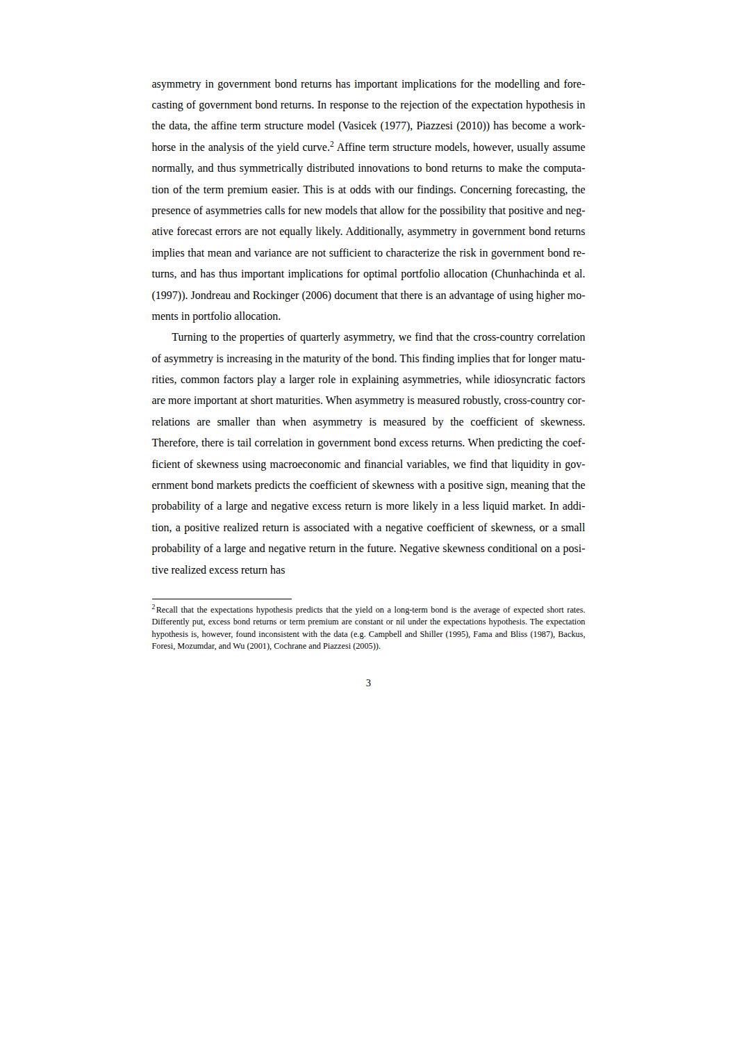asymmetry in government bond returns has important implications for the modelling and forecasting of government bond returns. In response to the rejection of the expectation hypothesis in the data, the affine term structure model (Vasicek (1977), Piazzesi (2010)) has become a workhorse in the analysis of the yield curve.2 Affine term structure models, however, usually assume normally, and thus symmetrically distributed innovations to bond returns to make the computation of the term premium easier. This is at odds with our findings. Concerning forecasting, the presence of asymmetries calls for new models that allow for the possibility that positive and negative forecast errors are not equally likely. Additionally, asymmetry in government bond returns implies that mean and variance are not sufficient to characterize the risk in government bond returns, and has thus important implications for optimal portfolio allocation (Chunhachinda et al. (1997)). Jondreau and Rockinger (2006) document that there is an advantage of using higher moments in portfolio allocation.
Turning to the properties of quarterly asymmetry, we find that the cross-country correlation of asymmetry is increasing in the maturity of the bond. This finding implies that for longer maturities, common factors play a larger role in explaining asymmetries, while idiosyncratic factors are more important at short maturities. When asymmetry is measured robustly, cross-country correlations are smaller than when asymmetry is measured by the coefficient of skewness. Therefore, there is tail correlation in government bond excess returns. When predicting the coefficient of skewness using macroeconomic and financial variables, we find that liquidity in government bond markets predicts the coefficient of skewness with a positive sign, meaning that the probability of a large and negative excess return is more likely in a less liquid market. In addition, a positive realized return is associated with a negative coefficient of skewness, or a small probability of a large and negative return in the future. Negative skewness conditional on a positive realized excess return has
2 Recall that the expectations hypothesis predicts that the yield on a long-term bond is the average of expected short rates. Differently put, excess bond returns or term premium are constant or nil under the expectations hypothesis. The expectation hypothesis is, however, found inconsistent with the data (e.g. Campbell and Shiller (1995), Fama and Bliss (1987), Backus, Foresi, Mozumdar, and Wu (2001), Cochrane and Piazzesi (2005)).
3